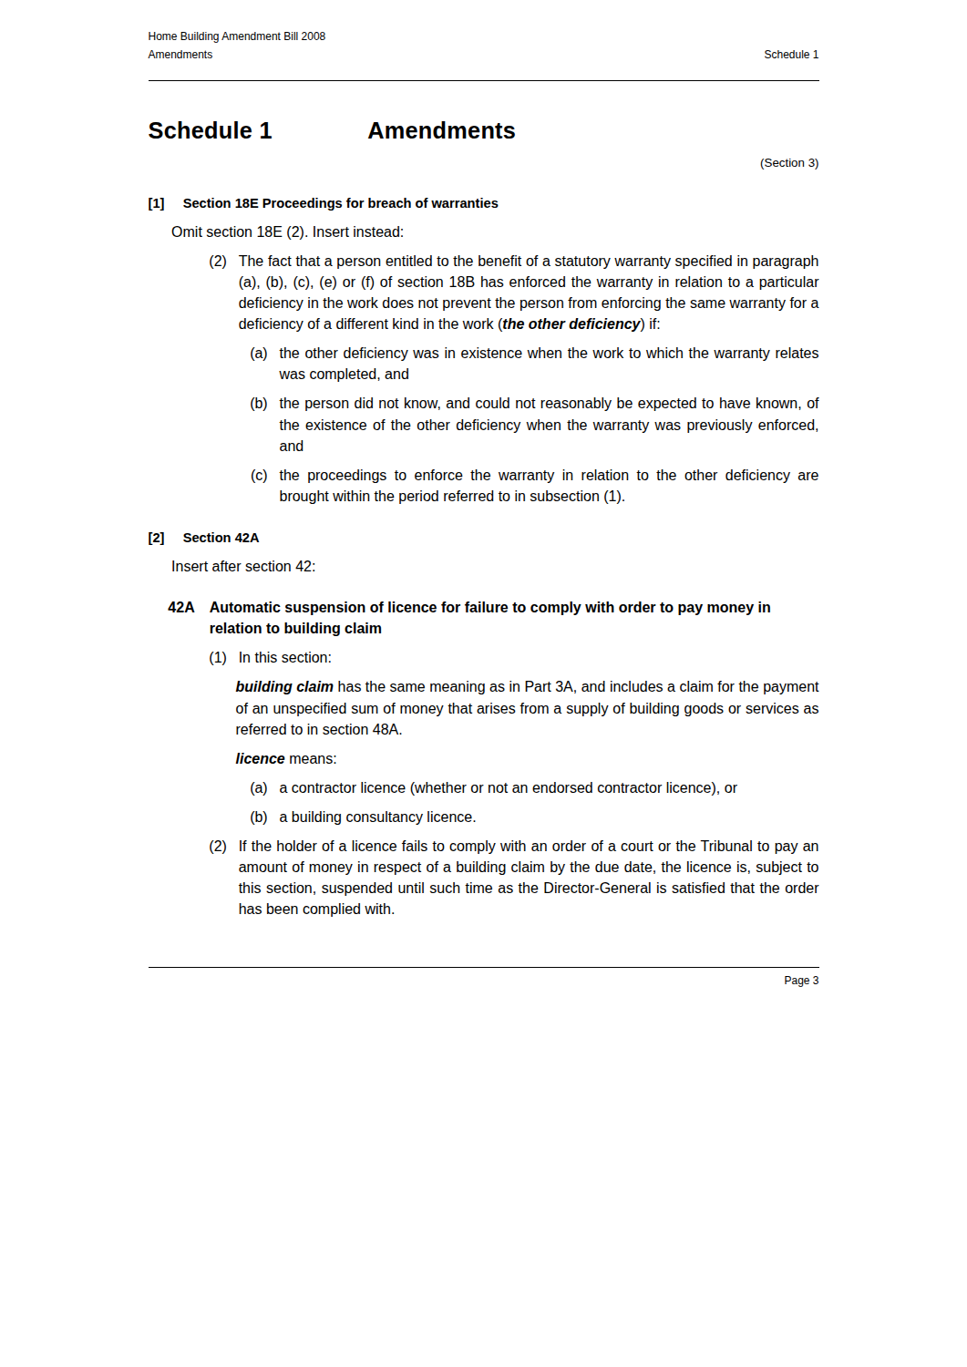Home Building Amendment Bill 2008
Amendments Schedule 1
Schedule 1 Amendments
(Section 3)
[1] Section 18E Proceedings for breach of warranties
Omit section 18E (2). Insert instead:
(2) The fact that a person entitled to the benefit of a statutory warranty specified in paragraph (a), (b), (c), (e) or (f) of section 18B has enforced the warranty in relation to a particular deficiency in the work does not prevent the person from enforcing the same warranty for a deficiency of a different kind in the work (the other deficiency) if:
(a) the other deficiency was in existence when the work to which the warranty relates was completed, and
(b) the person did not know, and could not reasonably be expected to have known, of the existence of the other deficiency when the warranty was previously enforced, and
(c) the proceedings to enforce the warranty in relation to the other deficiency are brought within the period referred to in subsection (1).
[2] Section 42A
Insert after section 42:
42A Automatic suspension of licence for failure to comply with order to pay money in relation to building claim
(1) In this section:
building claim has the same meaning as in Part 3A, and includes a claim for the payment of an unspecified sum of money that arises from a supply of building goods or services as referred to in section 48A.
licence means:
(a) a contractor licence (whether or not an endorsed contractor licence), or
(b) a building consultancy licence.
(2) If the holder of a licence fails to comply with an order of a court or the Tribunal to pay an amount of money in respect of a building claim by the due date, the licence is, subject to this section, suspended until such time as the Director-General is satisfied that the order has been complied with.
Page 3